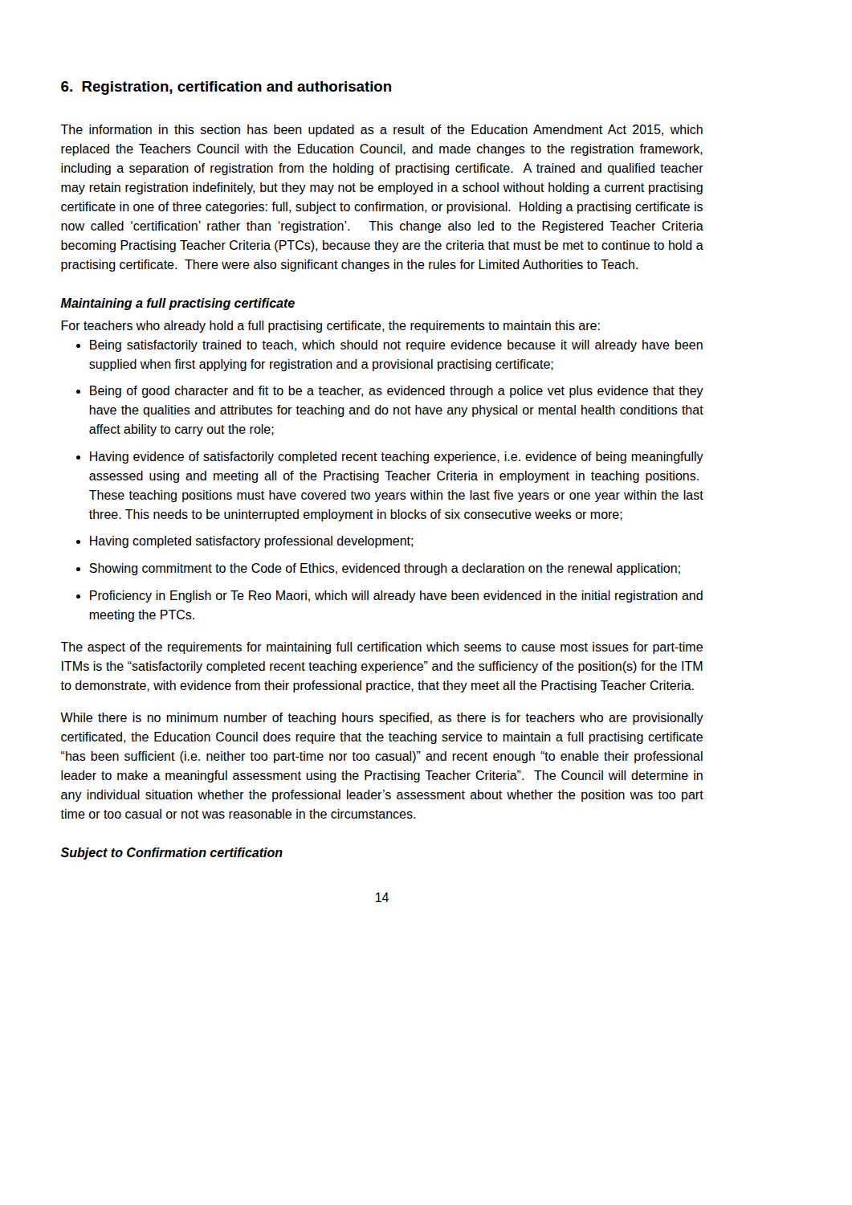6. Registration, certification and authorisation
The information in this section has been updated as a result of the Education Amendment Act 2015, which replaced the Teachers Council with the Education Council, and made changes to the registration framework, including a separation of registration from the holding of practising certificate. A trained and qualified teacher may retain registration indefinitely, but they may not be employed in a school without holding a current practising certificate in one of three categories: full, subject to confirmation, or provisional. Holding a practising certificate is now called ‘certification’ rather than ‘registration’. This change also led to the Registered Teacher Criteria becoming Practising Teacher Criteria (PTCs), because they are the criteria that must be met to continue to hold a practising certificate. There were also significant changes in the rules for Limited Authorities to Teach.
Maintaining a full practising certificate
For teachers who already hold a full practising certificate, the requirements to maintain this are:
Being satisfactorily trained to teach, which should not require evidence because it will already have been supplied when first applying for registration and a provisional practising certificate;
Being of good character and fit to be a teacher, as evidenced through a police vet plus evidence that they have the qualities and attributes for teaching and do not have any physical or mental health conditions that affect ability to carry out the role;
Having evidence of satisfactorily completed recent teaching experience, i.e. evidence of being meaningfully assessed using and meeting all of the Practising Teacher Criteria in employment in teaching positions. These teaching positions must have covered two years within the last five years or one year within the last three. This needs to be uninterrupted employment in blocks of six consecutive weeks or more;
Having completed satisfactory professional development;
Showing commitment to the Code of Ethics, evidenced through a declaration on the renewal application;
Proficiency in English or Te Reo Maori, which will already have been evidenced in the initial registration and meeting the PTCs.
The aspect of the requirements for maintaining full certification which seems to cause most issues for part-time ITMs is the “satisfactorily completed recent teaching experience” and the sufficiency of the position(s) for the ITM to demonstrate, with evidence from their professional practice, that they meet all the Practising Teacher Criteria.
While there is no minimum number of teaching hours specified, as there is for teachers who are provisionally certificated, the Education Council does require that the teaching service to maintain a full practising certificate “has been sufficient (i.e. neither too part-time nor too casual)” and recent enough “to enable their professional leader to make a meaningful assessment using the Practising Teacher Criteria”. The Council will determine in any individual situation whether the professional leader’s assessment about whether the position was too part time or too casual or not was reasonable in the circumstances.
Subject to Confirmation certification
14